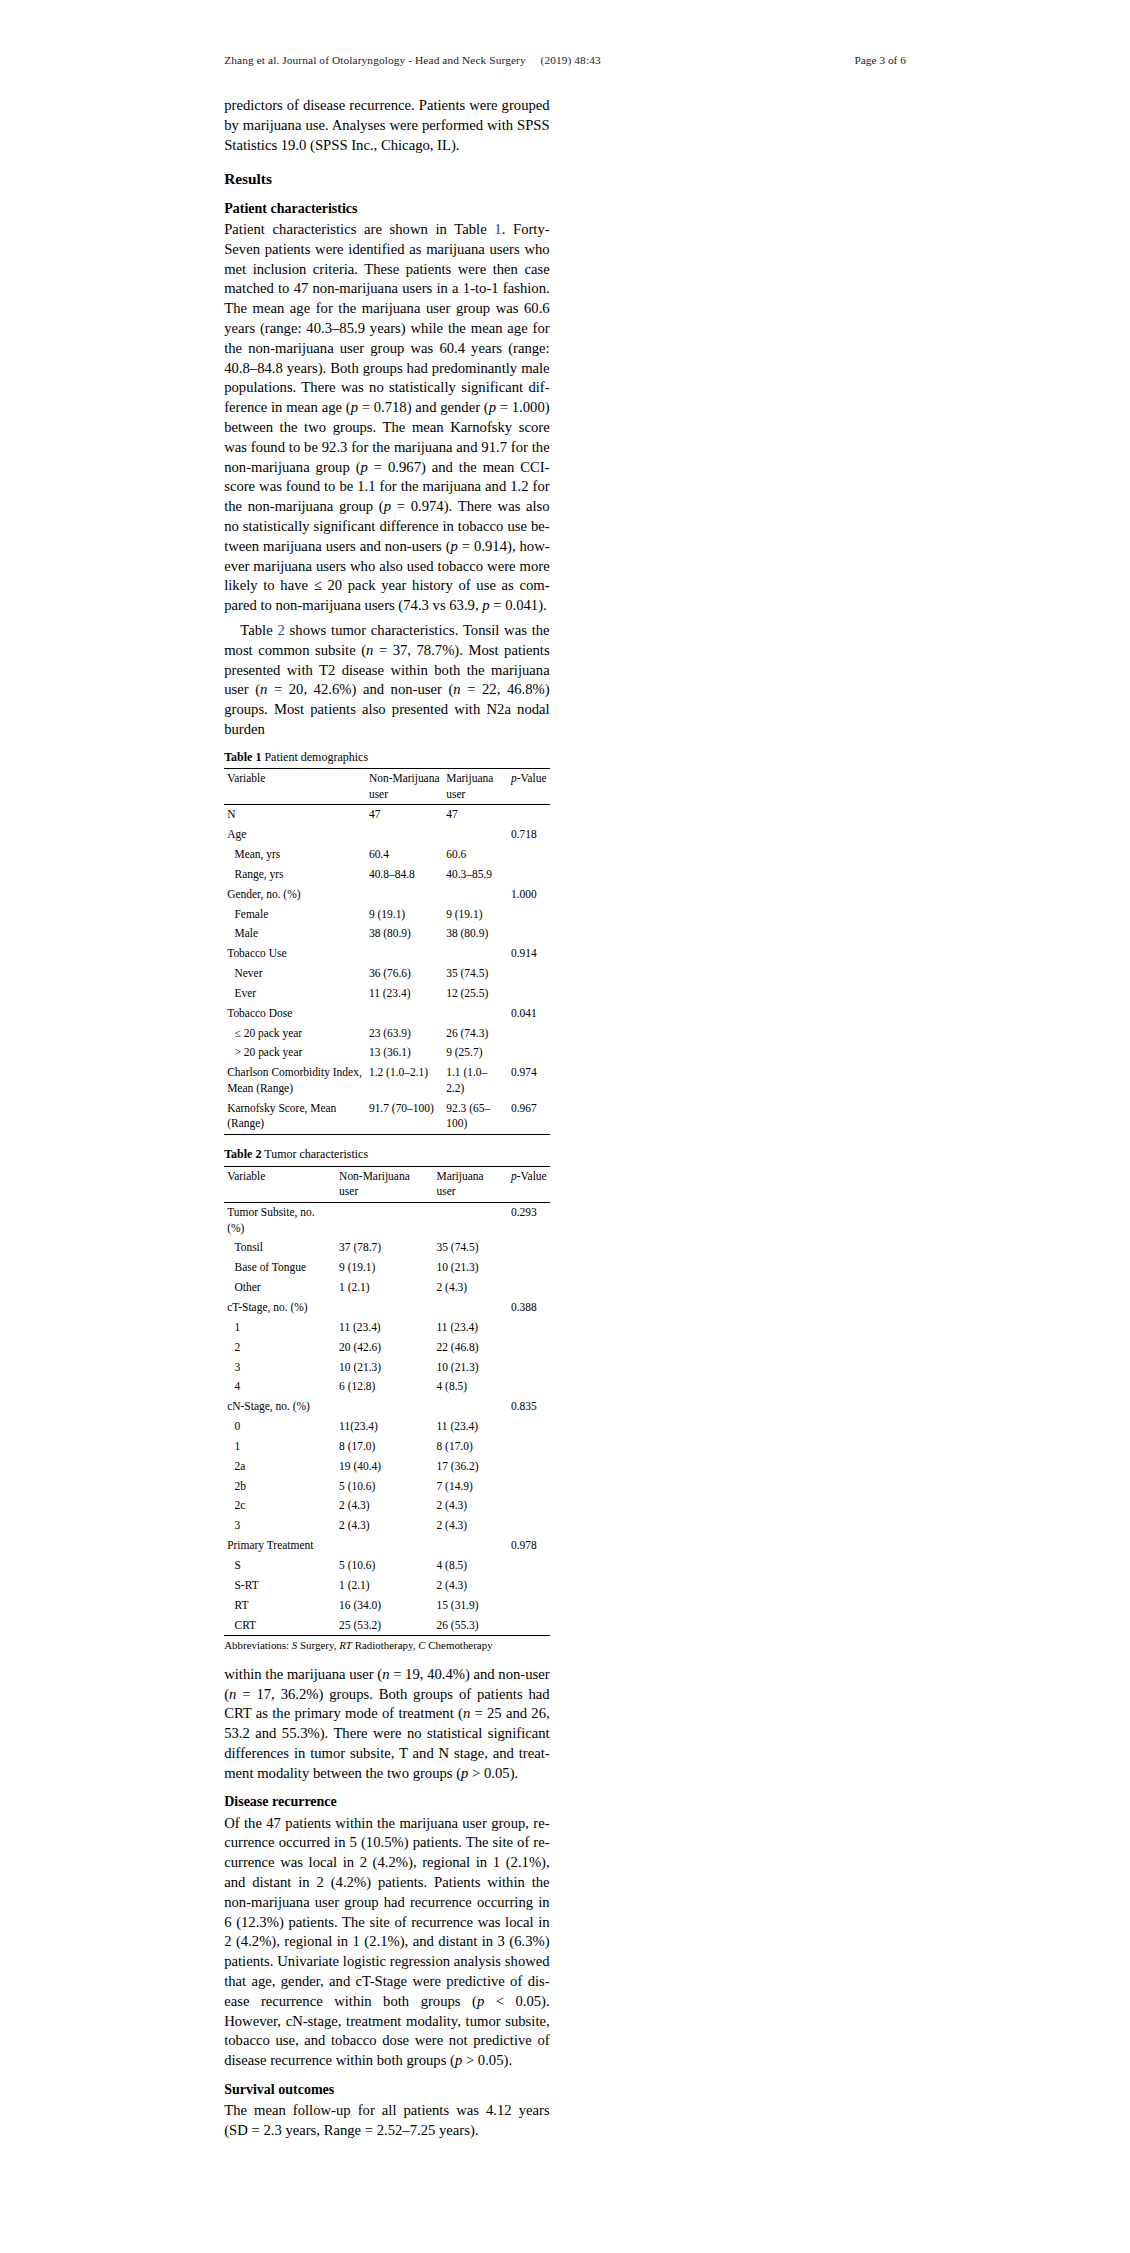Zhang et al. Journal of Otolaryngology - Head and Neck Surgery (2019) 48:43
Page 3 of 6
predictors of disease recurrence. Patients were grouped by marijuana use. Analyses were performed with SPSS Statistics 19.0 (SPSS Inc., Chicago, IL).
Results
Patient characteristics
Patient characteristics are shown in Table 1. Forty-Seven patients were identified as marijuana users who met inclusion criteria. These patients were then case matched to 47 non-marijuana users in a 1-to-1 fashion. The mean age for the marijuana user group was 60.6 years (range: 40.3–85.9 years) while the mean age for the non-marijuana user group was 60.4 years (range: 40.8–84.8 years). Both groups had predominantly male populations. There was no statistically significant difference in mean age (p = 0.718) and gender (p = 1.000) between the two groups. The mean Karnofsky score was found to be 92.3 for the marijuana and 91.7 for the non-marijuana group (p = 0.967) and the mean CCI-score was found to be 1.1 for the marijuana and 1.2 for the non-marijuana group (p = 0.974). There was also no statistically significant difference in tobacco use between marijuana users and non-users (p = 0.914), however marijuana users who also used tobacco were more likely to have ≤ 20 pack year history of use as compared to non-marijuana users (74.3 vs 63.9, p = 0.041).
Table 2 shows tumor characteristics. Tonsil was the most common subsite (n = 37, 78.7%). Most patients presented with T2 disease within both the marijuana user (n = 20, 42.6%) and non-user (n = 22, 46.8%) groups. Most patients also presented with N2a nodal burden
Table 1 Patient demographics
| Variable | Non-Marijuana user | Marijuana user | p -Value |
| --- | --- | --- | --- |
| N | 47 | 47 | |
| Age | | | 0.718 |
| Mean, yrs | 60.4 | 60.6 | |
| Range, yrs | 40.8–84.8 | 40.3–85.9 | |
| Gender, no. (%) | | | 1.000 |
| Female | 9 (19.1) | 9 (19.1) | |
| Male | 38 (80.9) | 38 (80.9) | |
| Tobacco Use | | | 0.914 |
| Never | 36 (76.6) | 35 (74.5) | |
| Ever | 11 (23.4) | 12 (25.5) | |
| Tobacco Dose | | | 0.041 |
| ≤ 20 pack year | 23 (63.9) | 26 (74.3) | |
| > 20 pack year | 13 (36.1) | 9 (25.7) | |
| Charlson Comorbidity Index, Mean (Range) | 1.2 (1.0–2.1) | 1.1 (1.0–2.2) | 0.974 |
| Karnofsky Score, Mean (Range) | 91.7 (70–100) | 92.3 (65–100) | 0.967 |
Table 2 Tumor characteristics
| Variable | Non-Marijuana user | Marijuana user | p -Value |
| --- | --- | --- | --- |
| Tumor Subsite, no. (%) | | | 0.293 |
| Tonsil | 37 (78.7) | 35 (74.5) | |
| Base of Tongue | 9 (19.1) | 10 (21.3) | |
| Other | 1 (2.1) | 2 (4.3) | |
| cT-Stage, no. (%) | | | 0.388 |
| 1 | 11 (23.4) | 11 (23.4) | |
| 2 | 20 (42.6) | 22 (46.8) | |
| 3 | 10 (21.3) | 10 (21.3) | |
| 4 | 6 (12.8) | 4 (8.5) | |
| cN-Stage, no. (%) | | | 0.835 |
| 0 | 11(23.4) | 11 (23.4) | |
| 1 | 8 (17.0) | 8 (17.0) | |
| 2a | 19 (40.4) | 17 (36.2) | |
| 2b | 5 (10.6) | 7 (14.9) | |
| 2c | 2 (4.3) | 2 (4.3) | |
| 3 | 2 (4.3) | 2 (4.3) | |
| Primary Treatment | | | 0.978 |
| S | 5 (10.6) | 4 (8.5) | |
| S-RT | 1 (2.1) | 2 (4.3) | |
| RT | 16 (34.0) | 15 (31.9) | |
| CRT | 25 (53.2) | 26 (55.3) | |
Abbreviations: S Surgery, RT Radiotherapy, C Chemotherapy
within the marijuana user (n = 19, 40.4%) and non-user (n = 17, 36.2%) groups. Both groups of patients had CRT as the primary mode of treatment (n = 25 and 26, 53.2 and 55.3%). There were no statistical significant differences in tumor subsite, T and N stage, and treatment modality between the two groups (p > 0.05).
Disease recurrence
Of the 47 patients within the marijuana user group, recurrence occurred in 5 (10.5%) patients. The site of recurrence was local in 2 (4.2%), regional in 1 (2.1%), and distant in 2 (4.2%) patients. Patients within the non-marijuana user group had recurrence occurring in 6 (12.3%) patients. The site of recurrence was local in 2 (4.2%), regional in 1 (2.1%), and distant in 3 (6.3%) patients. Univariate logistic regression analysis showed that age, gender, and cT-Stage were predictive of disease recurrence within both groups (p < 0.05). However, cN-stage, treatment modality, tumor subsite, tobacco use, and tobacco dose were not predictive of disease recurrence within both groups (p > 0.05).
Survival outcomes
The mean follow-up for all patients was 4.12 years (SD = 2.3 years, Range = 2.52–7.25 years).